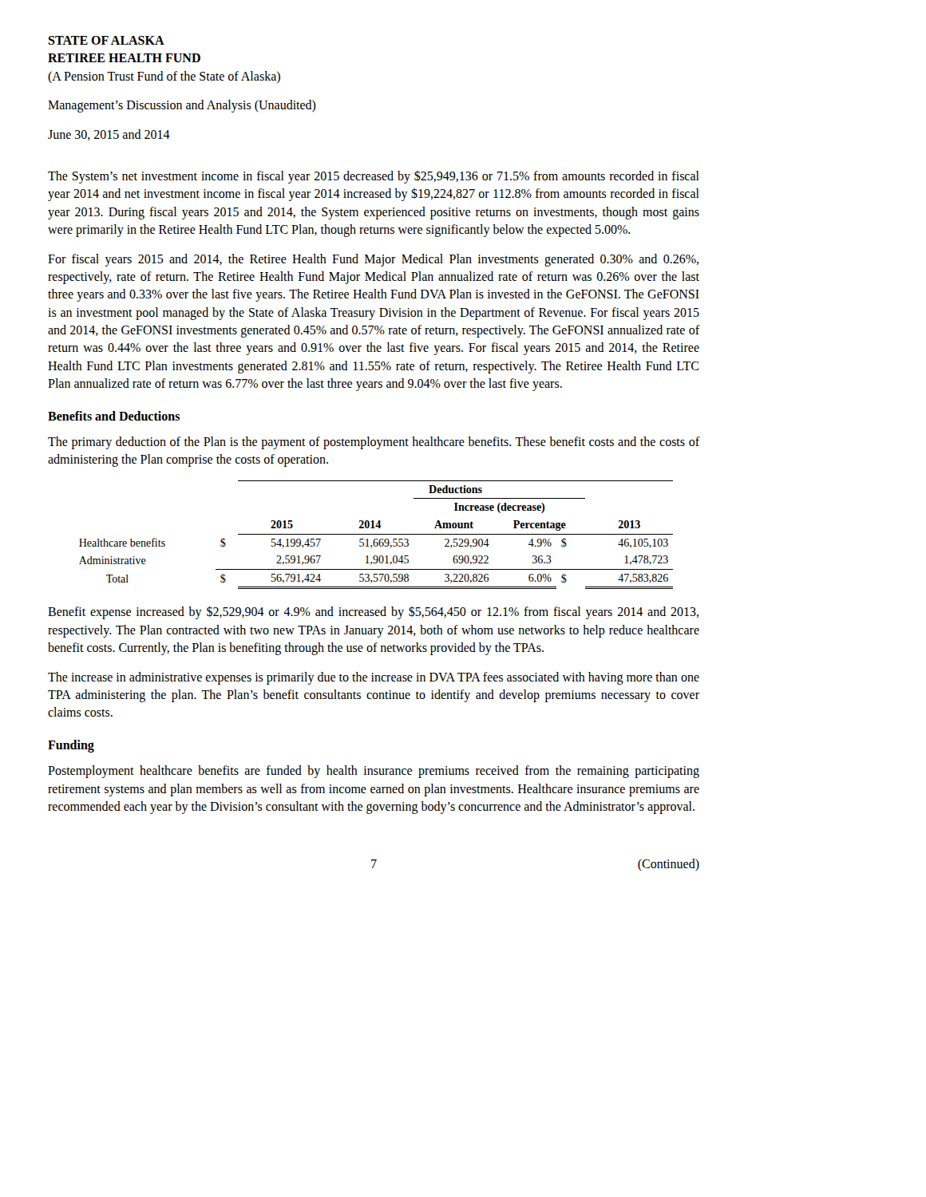STATE OF ALASKA
RETIREE HEALTH FUND
(A Pension Trust Fund of the State of Alaska)
Management’s Discussion and Analysis (Unaudited)
June 30, 2015 and 2014
The System’s net investment income in fiscal year 2015 decreased by $25,949,136 or 71.5% from amounts recorded in fiscal year 2014 and net investment income in fiscal year 2014 increased by $19,224,827 or 112.8% from amounts recorded in fiscal year 2013. During fiscal years 2015 and 2014, the System experienced positive returns on investments, though most gains were primarily in the Retiree Health Fund LTC Plan, though returns were significantly below the expected 5.00%.
For fiscal years 2015 and 2014, the Retiree Health Fund Major Medical Plan investments generated 0.30% and 0.26%, respectively, rate of return. The Retiree Health Fund Major Medical Plan annualized rate of return was 0.26% over the last three years and 0.33% over the last five years. The Retiree Health Fund DVA Plan is invested in the GeFONSI. The GeFONSI is an investment pool managed by the State of Alaska Treasury Division in the Department of Revenue. For fiscal years 2015 and 2014, the GeFONSI investments generated 0.45% and 0.57% rate of return, respectively. The GeFONSI annualized rate of return was 0.44% over the last three years and 0.91% over the last five years. For fiscal years 2015 and 2014, the Retiree Health Fund LTC Plan investments generated 2.81% and 11.55% rate of return, respectively. The Retiree Health Fund LTC Plan annualized rate of return was 6.77% over the last three years and 9.04% over the last five years.
Benefits and Deductions
The primary deduction of the Plan is the payment of postemployment healthcare benefits. These benefit costs and the costs of administering the Plan comprise the costs of operation.
| | | Deductions |
| | | | | Increase (decrease) | |
| | | 2015 | 2014 | Amount | Percentage | 2013 |
| Healthcare benefits | $ | 54,199,457 | 51,669,553 | 2,529,904 | 4.9% | $ | 46,105,103 |
| Administrative | | 2,591,967 | 1,901,045 | 690,922 | 36.3 | | 1,478,723 |
| Total | $ | 56,791,424 | 53,570,598 | 3,220,826 | 6.0% | $ | 47,583,826 |
Benefit expense increased by $2,529,904 or 4.9% and increased by $5,564,450 or 12.1% from fiscal years 2014 and 2013, respectively. The Plan contracted with two new TPAs in January 2014, both of whom use networks to help reduce healthcare benefit costs. Currently, the Plan is benefiting through the use of networks provided by the TPAs.
The increase in administrative expenses is primarily due to the increase in DVA TPA fees associated with having more than one TPA administering the plan. The Plan’s benefit consultants continue to identify and develop premiums necessary to cover claims costs.
Funding
Postemployment healthcare benefits are funded by health insurance premiums received from the remaining participating retirement systems and plan members as well as from income earned on plan investments. Healthcare insurance premiums are recommended each year by the Division’s consultant with the governing body’s concurrence and the Administrator’s approval.
7
(Continued)